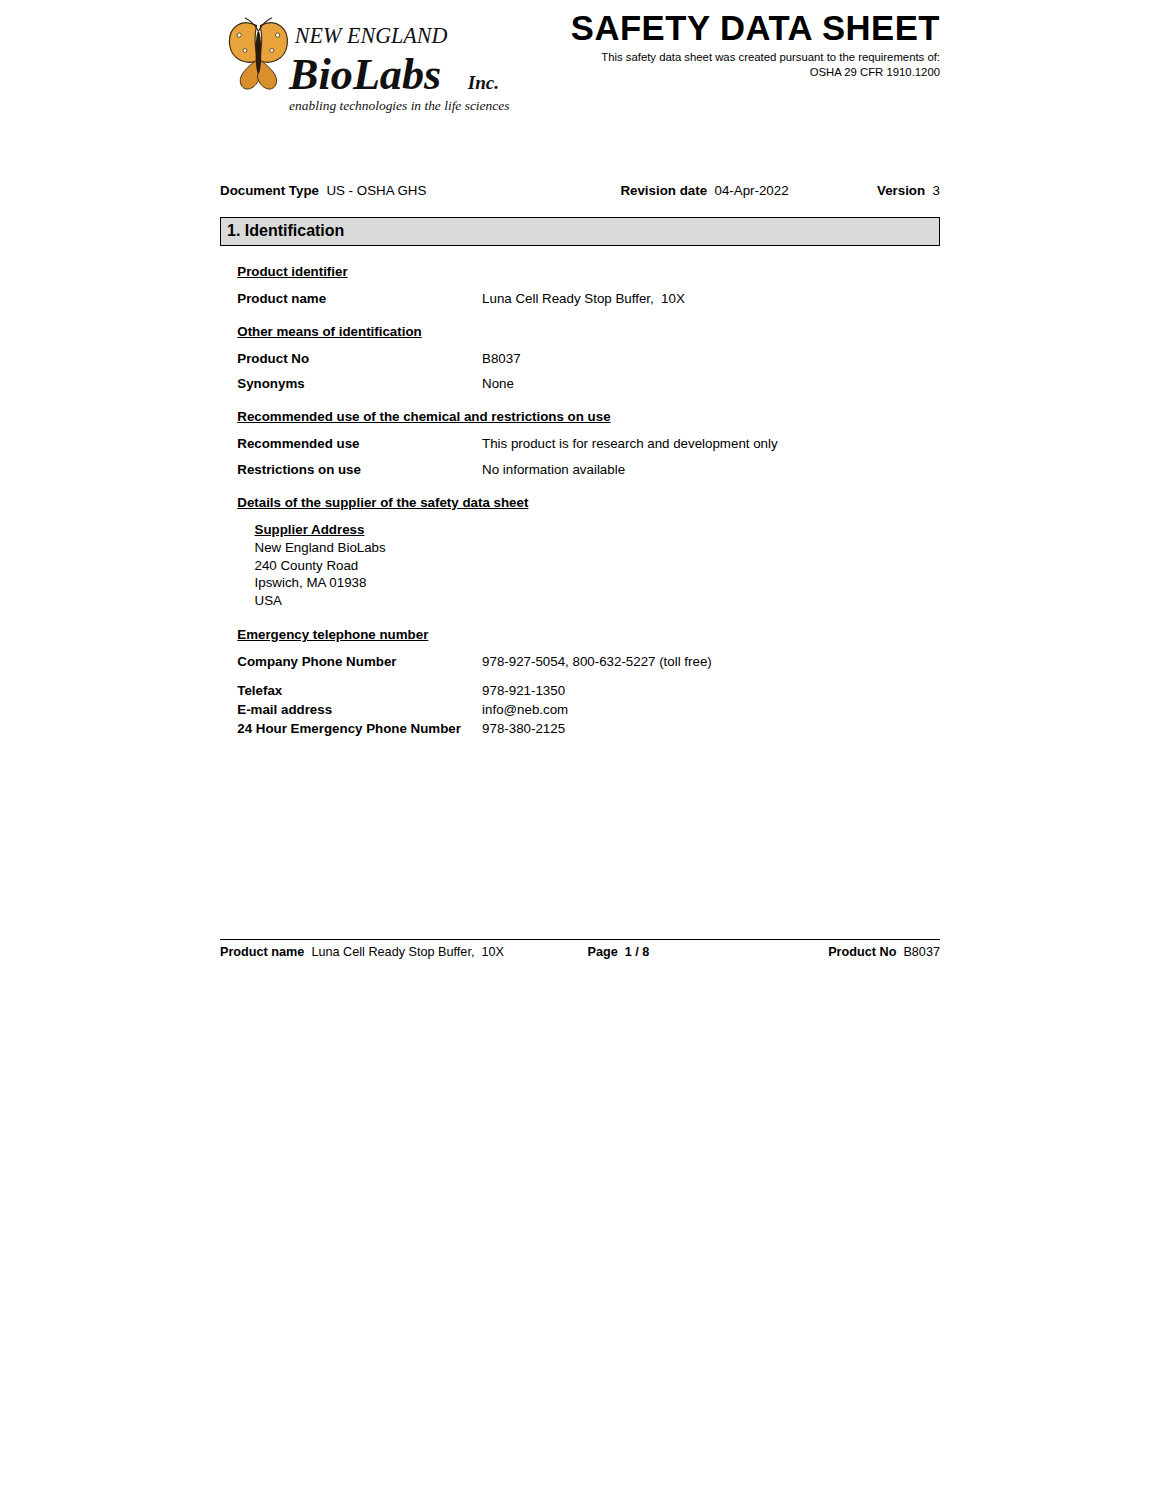NEW ENGLAND BioLabs Inc. enabling technologies in the life sciences
SAFETY DATA SHEET
This safety data sheet was created pursuant to the requirements of:
OSHA 29 CFR 1910.1200
Document Type US - OSHA GHS
Revision date 04-Apr-2022
Version 3
1. Identification
Product identifier
Product name
Luna Cell Ready Stop Buffer, 10X
Other means of identification
Product No
B8037
Synonyms
None
Recommended use of the chemical and restrictions on use
Recommended use
This product is for research and development only
Restrictions on use
No information available
Details of the supplier of the safety data sheet
Supplier Address
New England BioLabs
240 County Road
Ipswich, MA 01938
USA
Emergency telephone number
Company Phone Number
978-927-5054, 800-632-5227 (toll free)
Telefax
978-921-1350
E-mail address
info@neb.com
24 Hour Emergency Phone Number
978-380-2125
Product name Luna Cell Ready Stop Buffer, 10X
Page 1 / 8
Product No B8037